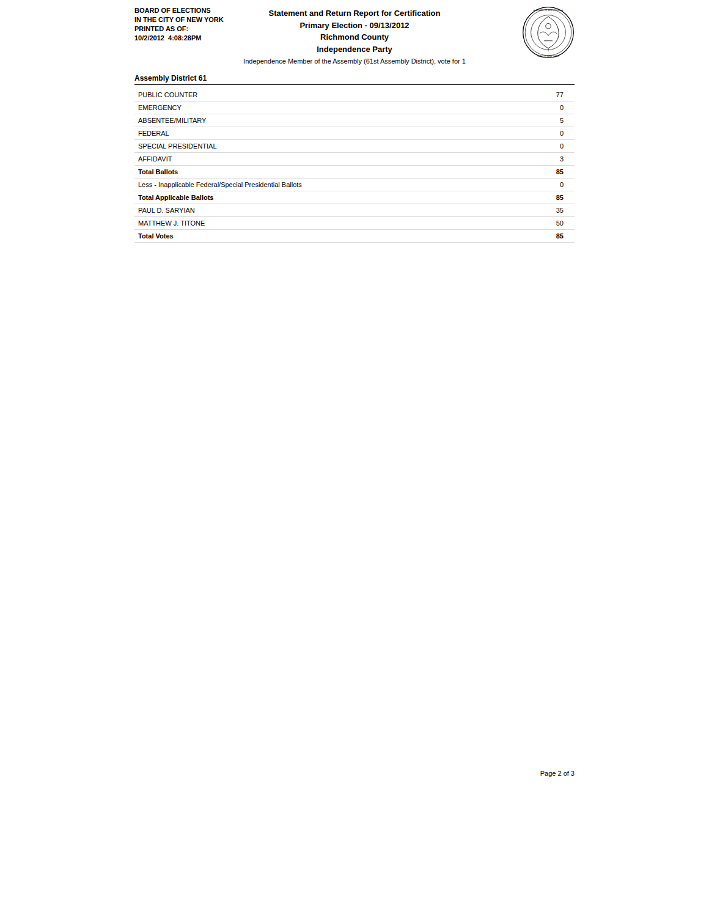BOARD OF ELECTIONS
IN THE CITY OF NEW YORK
PRINTED AS OF:
10/2/2012 4:08:28PM
Statement and Return Report for Certification
Primary Election - 09/13/2012
Richmond County
Independence Party
Independence Member of the Assembly (61st Assembly District), vote for 1
★ BOARD OF ELECTIONS ★ CITY OF NEW YORK
Assembly District 61
| PUBLIC COUNTER | 77 |
| EMERGENCY | 0 |
| ABSENTEE/MILITARY | 5 |
| FEDERAL | 0 |
| SPECIAL PRESIDENTIAL | 0 |
| AFFIDAVIT | 3 |
| Total Ballots | 85 |
| Less - Inapplicable Federal/Special Presidential Ballots | 0 |
| Total Applicable Ballots | 85 |
| PAUL D. SARYIAN | 35 |
| MATTHEW J. TITONE | 50 |
| Total Votes | 85 |
Page 2 of 3